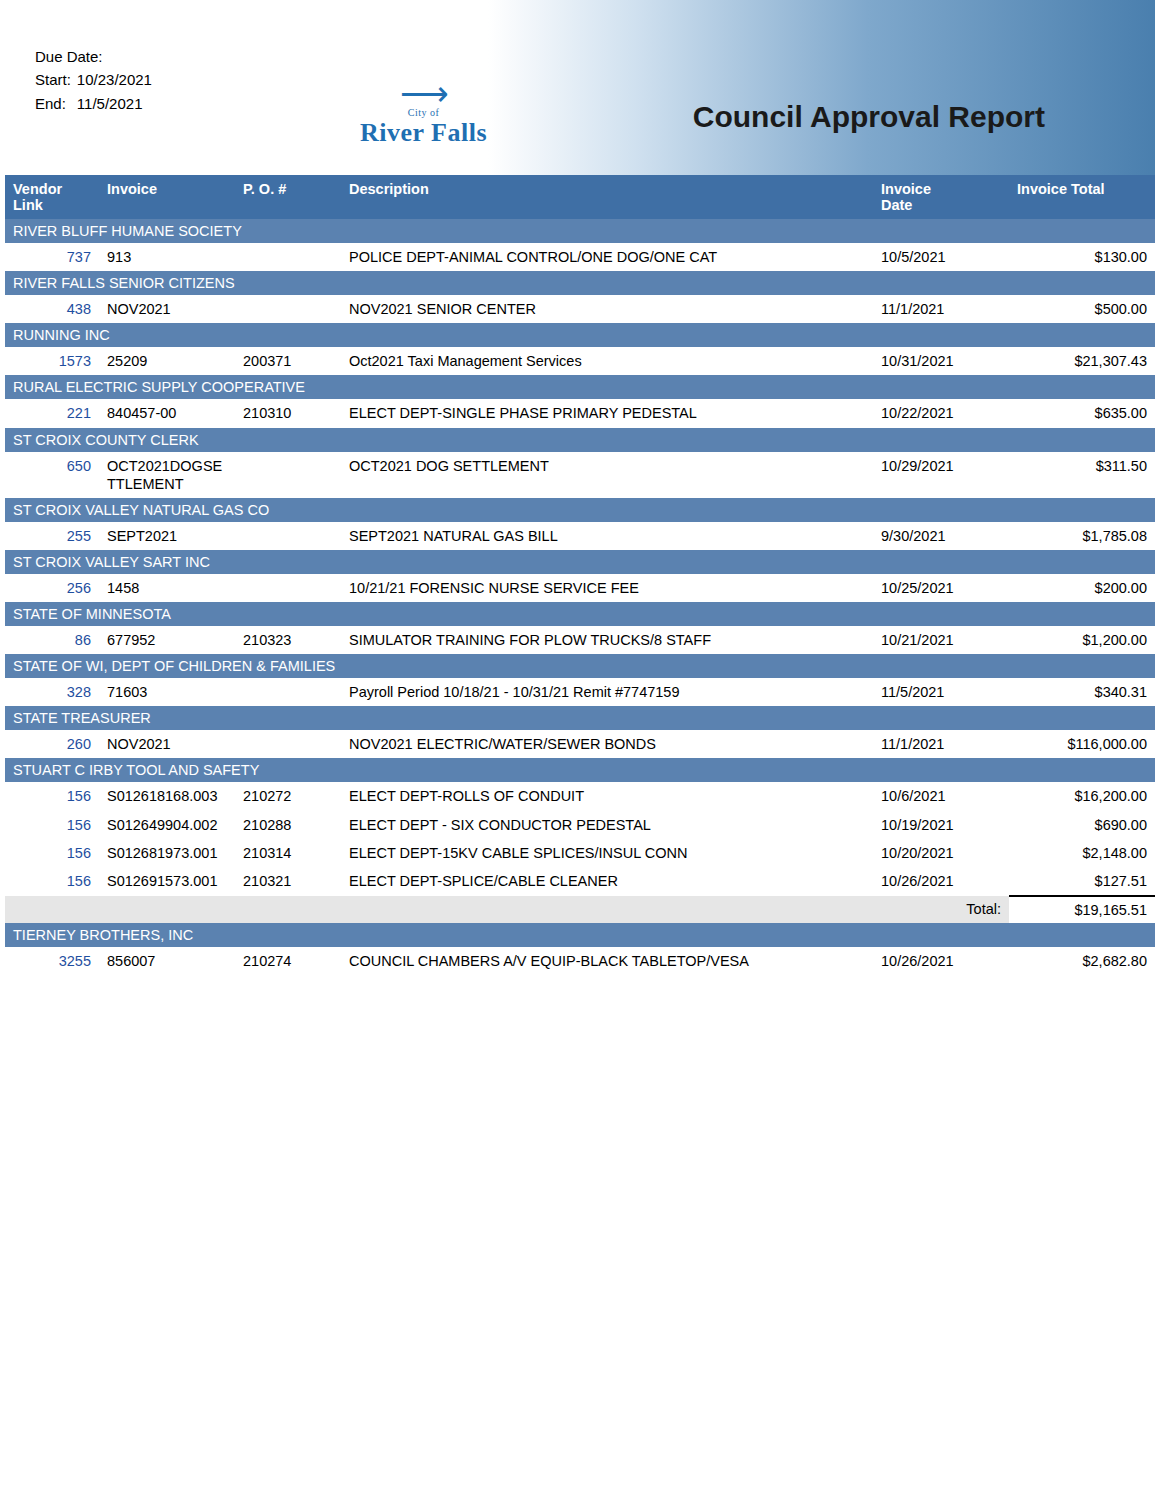Due Date:
| Start: | 10/23/2021 |
| End: | 11/5/2021 |
⟶
City of
River Falls
Council Approval Report
| Vendor Link | Invoice | P. O. # | Description | Invoice Date | Invoice Total |
| --- | --- | --- | --- | --- | --- |
| RIVER BLUFF HUMANE SOCIETY |
| 737 | 913 | | POLICE DEPT-ANIMAL CONTROL/ONE DOG/ONE CAT | 10/5/2021 | $130.00 |
| RIVER FALLS SENIOR CITIZENS |
| 438 | NOV2021 | | NOV2021 SENIOR CENTER | 11/1/2021 | $500.00 |
| RUNNING INC |
| 1573 | 25209 | 200371 | Oct2021 Taxi Management Services | 10/31/2021 | $21,307.43 |
| RURAL ELECTRIC SUPPLY COOPERATIVE |
| 221 | 840457-00 | 210310 | ELECT DEPT-SINGLE PHASE PRIMARY PEDESTAL | 10/22/2021 | $635.00 |
| ST CROIX COUNTY CLERK |
| 650 | OCT2021DOGSETTLEMENT | | OCT2021 DOG SETTLEMENT | 10/29/2021 | $311.50 |
| ST CROIX VALLEY NATURAL GAS CO |
| 255 | SEPT2021 | | SEPT2021 NATURAL GAS BILL | 9/30/2021 | $1,785.08 |
| ST CROIX VALLEY SART INC |
| 256 | 1458 | | 10/21/21 FORENSIC NURSE SERVICE FEE | 10/25/2021 | $200.00 |
| STATE OF MINNESOTA |
| 86 | 677952 | 210323 | SIMULATOR TRAINING FOR PLOW TRUCKS/8 STAFF | 10/21/2021 | $1,200.00 |
| STATE OF WI, DEPT OF CHILDREN & FAMILIES |
| 328 | 71603 | | Payroll Period 10/18/21 - 10/31/21 Remit #7747159 | 11/5/2021 | $340.31 |
| STATE TREASURER |
| 260 | NOV2021 | | NOV2021 ELECTRIC/WATER/SEWER BONDS | 11/1/2021 | $116,000.00 |
| STUART C IRBY TOOL AND SAFETY |
| 156 | S012618168.003 | 210272 | ELECT DEPT-ROLLS OF CONDUIT | 10/6/2021 | $16,200.00 |
| 156 | S012649904.002 | 210288 | ELECT DEPT - SIX CONDUCTOR PEDESTAL | 10/19/2021 | $690.00 |
| 156 | S012681973.001 | 210314 | ELECT DEPT-15KV CABLE SPLICES/INSUL CONN | 10/20/2021 | $2,148.00 |
| 156 | S012691573.001 | 210321 | ELECT DEPT-SPLICE/CABLE CLEANER | 10/26/2021 | $127.51 |
| | Total: | $19,165.51 |
| TIERNEY BROTHERS, INC |
| 3255 | 856007 | 210274 | COUNCIL CHAMBERS A/V EQUIP-BLACK TABLETOP/VESA | 10/26/2021 | $2,682.80 |